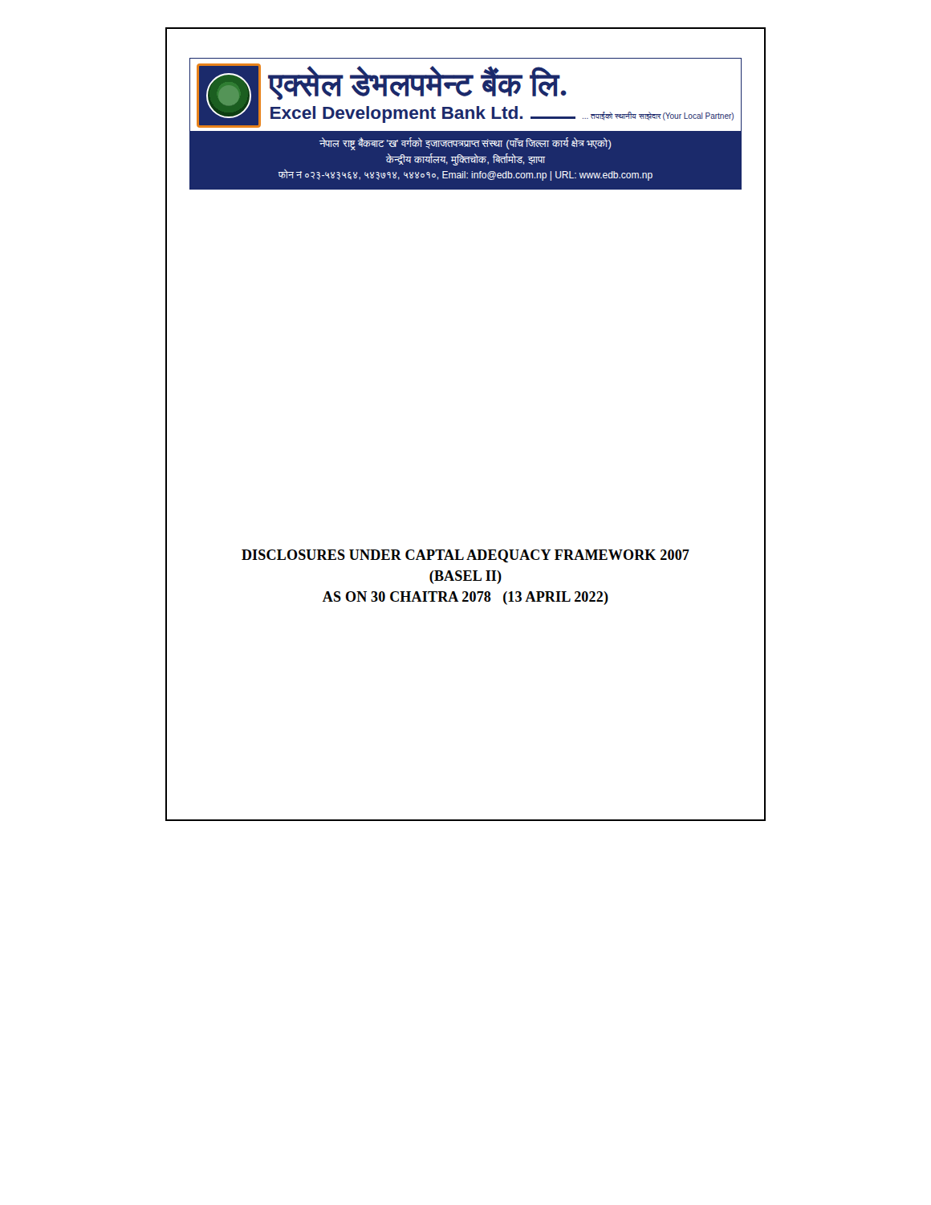एक्सेल डेभलपमेन्ट बैंक लि.
Excel Development Bank Ltd. ... तपाईंको स्थानीय साझेदार (Your Local Partner)
नेपाल राष्ट्र बैंकबाट 'ख' वर्गको इजाजतपत्रप्राप्त संस्था (पाँच जिल्ला कार्य क्षेत्र भएको)
केन्द्रीय कार्यालय, मुक्तिचोक, बिर्तामोड, झापा
फोन नं ०२३-५४३५६४, ५४३७१४, ५४४०१०, Email: info@edb.com.np | URL: www.edb.com.np
DISCLOSURES UNDER CAPTAL ADEQUACY FRAMEWORK 2007
(BASEL II)
AS ON 30 CHAITRA 2078 (13 APRIL 2022)